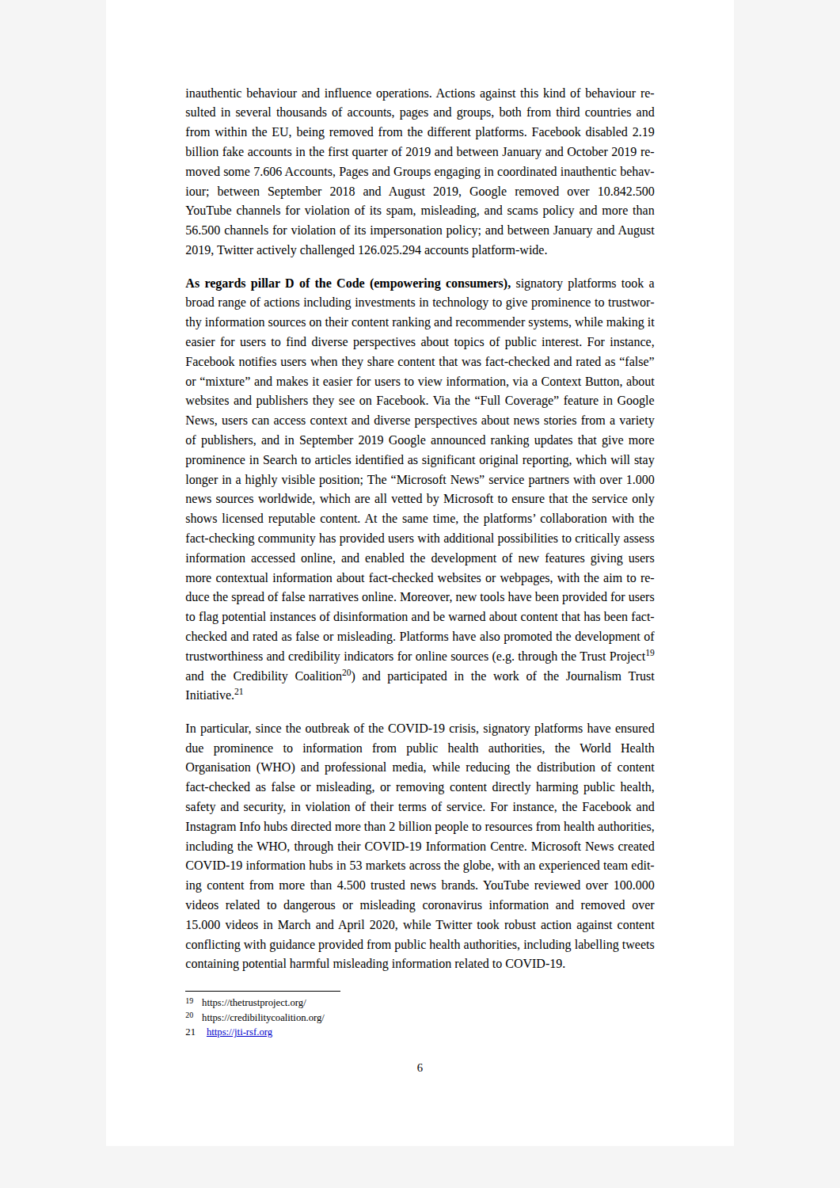inauthentic behaviour and influence operations. Actions against this kind of behaviour resulted in several thousands of accounts, pages and groups, both from third countries and from within the EU, being removed from the different platforms. Facebook disabled 2.19 billion fake accounts in the first quarter of 2019 and between January and October 2019 removed some 7.606 Accounts, Pages and Groups engaging in coordinated inauthentic behaviour; between September 2018 and August 2019, Google removed over 10.842.500 YouTube channels for violation of its spam, misleading, and scams policy and more than 56.500 channels for violation of its impersonation policy; and between January and August 2019, Twitter actively challenged 126.025.294 accounts platform-wide.
As regards pillar D of the Code (empowering consumers), signatory platforms took a broad range of actions including investments in technology to give prominence to trustworthy information sources on their content ranking and recommender systems, while making it easier for users to find diverse perspectives about topics of public interest. For instance, Facebook notifies users when they share content that was fact-checked and rated as “false” or “mixture” and makes it easier for users to view information, via a Context Button, about websites and publishers they see on Facebook. Via the “Full Coverage” feature in Google News, users can access context and diverse perspectives about news stories from a variety of publishers, and in September 2019 Google announced ranking updates that give more prominence in Search to articles identified as significant original reporting, which will stay longer in a highly visible position; The “Microsoft News” service partners with over 1.000 news sources worldwide, which are all vetted by Microsoft to ensure that the service only shows licensed reputable content. At the same time, the platforms’ collaboration with the fact-checking community has provided users with additional possibilities to critically assess information accessed online, and enabled the development of new features giving users more contextual information about fact-checked websites or webpages, with the aim to reduce the spread of false narratives online. Moreover, new tools have been provided for users to flag potential instances of disinformation and be warned about content that has been fact-checked and rated as false or misleading. Platforms have also promoted the development of trustworthiness and credibility indicators for online sources (e.g. through the Trust Project19 and the Credibility Coalition20) and participated in the work of the Journalism Trust Initiative.21
In particular, since the outbreak of the COVID-19 crisis, signatory platforms have ensured due prominence to information from public health authorities, the World Health Organisation (WHO) and professional media, while reducing the distribution of content fact-checked as false or misleading, or removing content directly harming public health, safety and security, in violation of their terms of service. For instance, the Facebook and Instagram Info hubs directed more than 2 billion people to resources from health authorities, including the WHO, through their COVID-19 Information Centre. Microsoft News created COVID-19 information hubs in 53 markets across the globe, with an experienced team editing content from more than 4.500 trusted news brands. YouTube reviewed over 100.000 videos related to dangerous or misleading coronavirus information and removed over 15.000 videos in March and April 2020, while Twitter took robust action against content conflicting with guidance provided from public health authorities, including labelling tweets containing potential harmful misleading information related to COVID-19.
19 https://thetrustproject.org/
20 https://credibilitycoalition.org/
21 https://jti-rsf.org
6